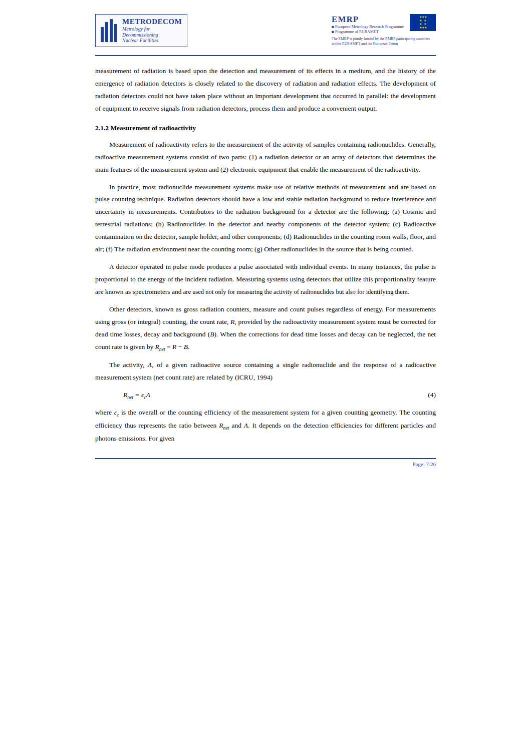METRODECOM
Metrology for
Decommissioning
Nuclear Facilities
EMRP
■ European Metrology Research Programme
■ Programme of EURAMET
The EMRP is jointly funded by the EMRP participating countries
within EURAMET and the European Union
measurement of radiation is based upon the detection and measurement of its effects in a medium, and the history of the emergence of radiation detectors is closely related to the discovery of radiation and radiation effects. The development of radiation detectors could not have taken place without an important development that occurred in parallel: the development of equipment to receive signals from radiation detectors, process them and produce a convenient output.
2.1.2 Measurement of radioactivity
Measurement of radioactivity refers to the measurement of the activity of samples containing radionuclides. Generally, radioactive measurement systems consist of two parts: (1) a radiation detector or an array of detectors that determines the main features of the measurement system and (2) electronic equipment that enable the measurement of the radioactivity.
In practice, most radionuclide measurement systems make use of relative methods of measurement and are based on pulse counting technique. Radiation detectors should have a low and stable radiation background to reduce interference and uncertainty in measurements. Contributors to the radiation background for a detector are the following: (a) Cosmic and terrestrial radiations; (b) Radionuclides in the detector and nearby components of the detector system; (c) Radioactive contamination on the detector, sample holder, and other components; (d) Radionuclides in the counting room walls, floor, and air; (f) The radiation environment near the counting room; (g) Other radionuclides in the source that is being counted.
A detector operated in pulse mode produces a pulse associated with individual events. In many instances, the pulse is proportional to the energy of the incident radiation. Measuring systems using detectors that utilize this proportionality feature are known as spectrometers and are used not only for measuring the activity of radionuclides but also for identifying them.
Other detectors, known as gross radiation counters, measure and count pulses regardless of energy. For measurements using gross (or integral) counting, the count rate, R, provided by the radioactivity measurement system must be corrected for dead time losses, decay and background (B). When the corrections for dead time losses and decay can be neglected, the net count rate is given by Rnet = R − B.
The activity, Λ, of a given radioactive source containing a single radionuclide and the response of a radioactive measurement system (net count rate) are related by (ICRU, 1994)
Rnet = εc Λ
(4)
where εc is the overall or the counting efficiency of the measurement system for a given counting geometry. The counting efficiency thus represents the ratio between Rnet and Λ. It depends on the detection efficiencies for different particles and photons emissions. For given
Page: 7/26